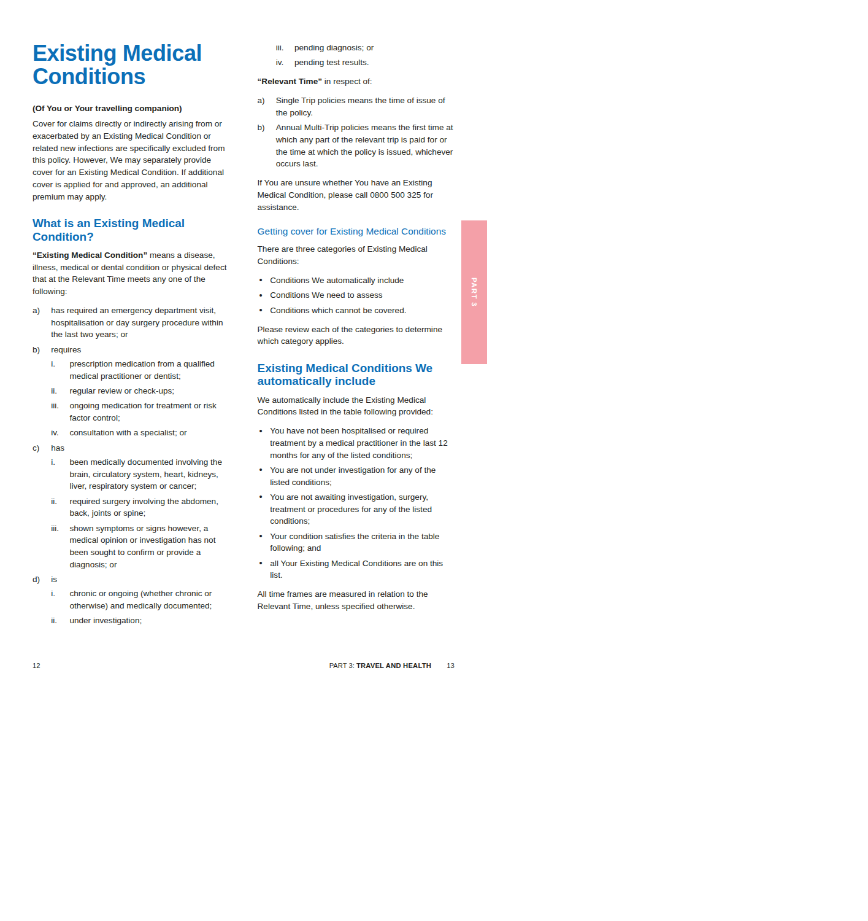PART 3
Existing Medical
Conditions
(Of You or Your travelling companion)
Cover for claims directly or indirectly arising from or exacerbated by an Existing Medical Condition or related new infections are specifically excluded from this policy. However, We may separately provide cover for an Existing Medical Condition. If additional cover is applied for and approved, an additional premium may apply.
What is an Existing Medical Condition?
“Existing Medical Condition” means a disease, illness, medical or dental condition or physical defect that at the Relevant Time meets any one of the following:
has required an emergency department visit, hospitalisation or day surgery procedure within the last two years; or
requires
prescription medication from a qualified medical practitioner or dentist;
regular review or check-ups;
ongoing medication for treatment or risk factor control;
consultation with a specialist; or
has
been medically documented involving the brain, circulatory system, heart, kidneys, liver, respiratory system or cancer;
required surgery involving the abdomen, back, joints or spine;
shown symptoms or signs however, a medical opinion or investigation has not been sought to confirm or provide a diagnosis; or
is
chronic or ongoing (whether chronic or otherwise) and medically documented;
under investigation;
pending diagnosis; or
pending test results.
“Relevant Time” in respect of:
Single Trip policies means the time of issue of the policy.
Annual Multi-Trip policies means the first time at which any part of the relevant trip is paid for or the time at which the policy is issued, whichever occurs last.
If You are unsure whether You have an Existing Medical Condition, please call 0800 500 325 for assistance.
Getting cover for Existing Medical Conditions
There are three categories of Existing Medical Conditions:
Conditions We automatically include
Conditions We need to assess
Conditions which cannot be covered.
Please review each of the categories to determine which category applies.
Existing Medical Conditions We automatically include
We automatically include the Existing Medical Conditions listed in the table following provided:
You have not been hospitalised or required treatment by a medical practitioner in the last 12 months for any of the listed conditions;
You are not under investigation for any of the listed conditions;
You are not awaiting investigation, surgery, treatment or procedures for any of the listed conditions;
Your condition satisfies the criteria in the table following; and
all Your Existing Medical Conditions are on this list.
All time frames are measured in relation to the Relevant Time, unless specified otherwise.
12
PART 3: TRAVEL AND HEALTH
13